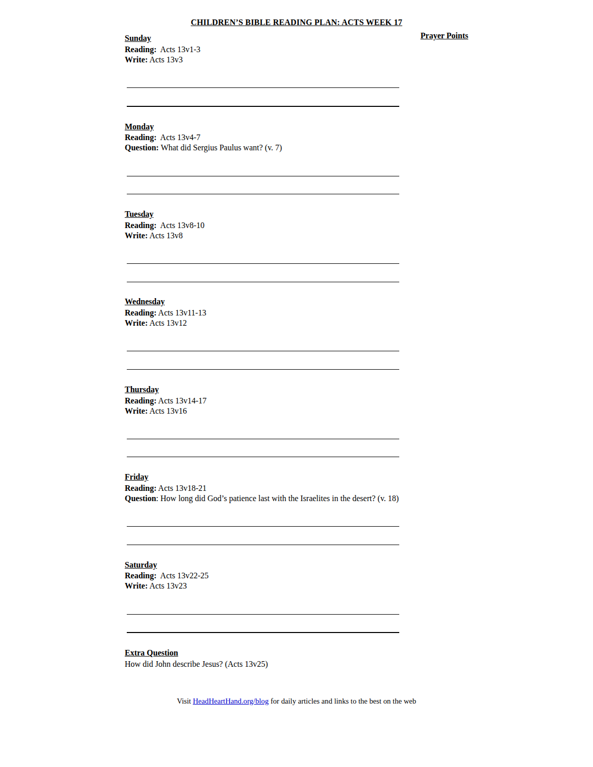CHILDREN’S BIBLE READING PLAN: ACTS WEEK 17
Prayer Points
Sunday
Reading: Acts 13v1-3
Write: Acts 13v3
Monday
Reading: Acts 13v4-7
Question: What did Sergius Paulus want? (v. 7)
Tuesday
Reading: Acts 13v8-10
Write: Acts 13v8
Wednesday
Reading: Acts 13v11-13
Write: Acts 13v12
Thursday
Reading: Acts 13v14-17
Write: Acts 13v16
Friday
Reading: Acts 13v18-21
Question: How long did God’s patience last with the Israelites in the desert? (v. 18)
Saturday
Reading: Acts 13v22-25
Write: Acts 13v23
Extra Question
How did John describe Jesus? (Acts 13v25)
Visit HeadHeartHand.org/blog for daily articles and links to the best on the web